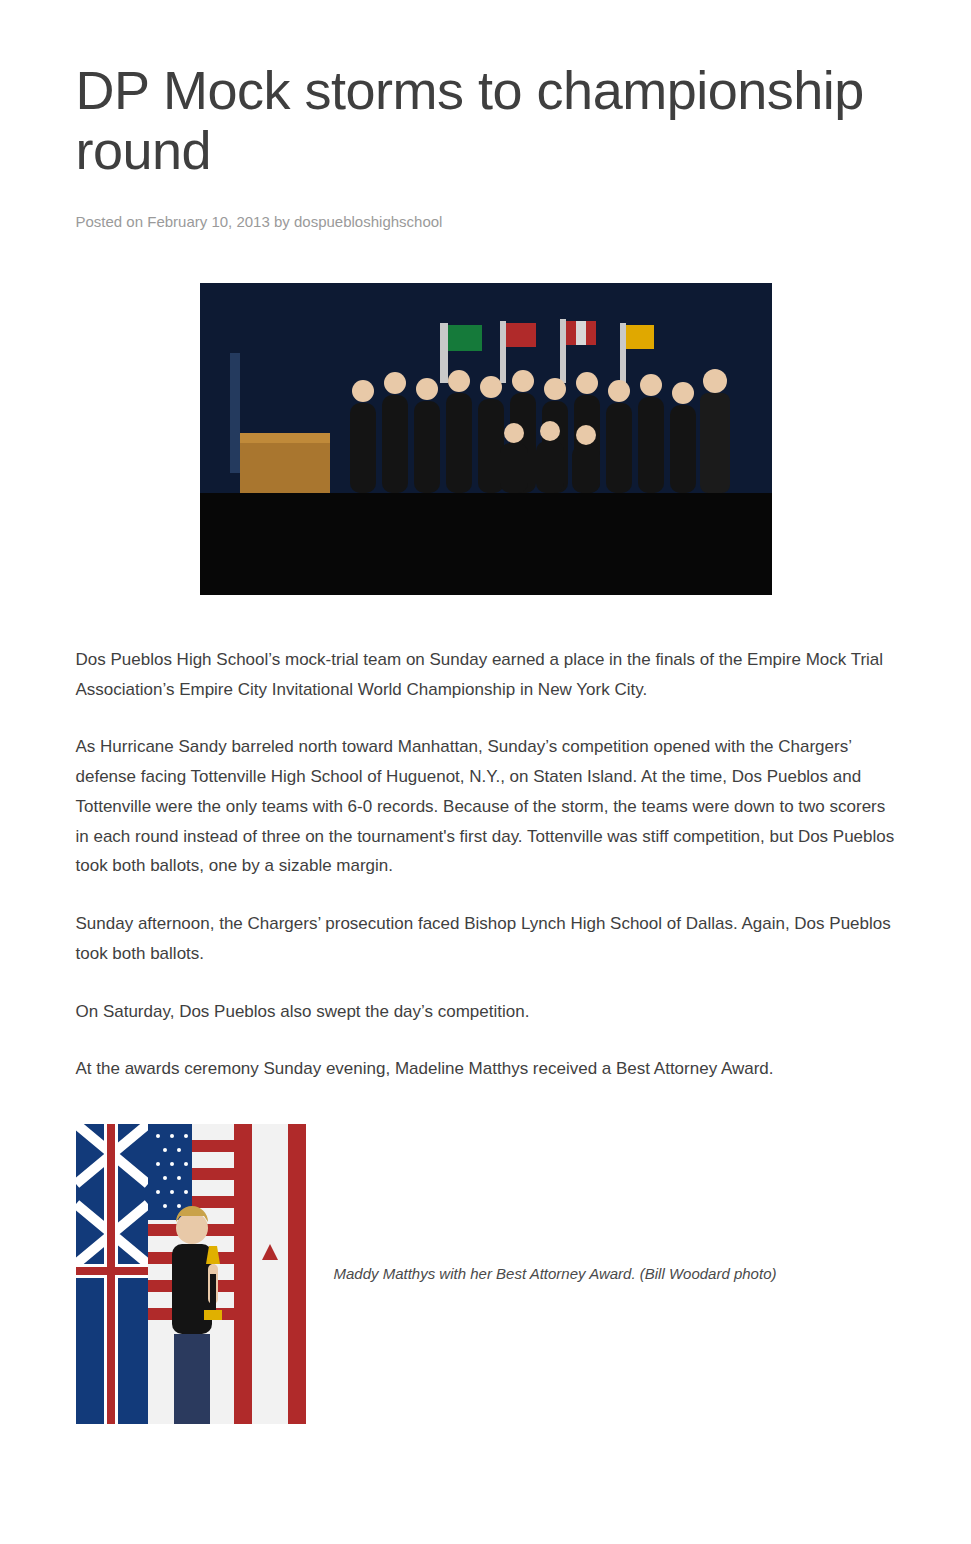DP Mock storms to championship round
Posted on February 10, 2013 by dospuebloshighschool
Dos Pueblos High School’s mock-trial team on Sunday earned a place in the finals of the Empire Mock Trial Association’s Empire City Invitational World Championship in New York City.
As Hurricane Sandy barreled north toward Manhattan, Sunday’s competition opened with the Chargers’ defense facing Tottenville High School of Huguenot, N.Y., on Staten Island. At the time, Dos Pueblos and Tottenville were the only teams with 6-0 records. Because of the storm, the teams were down to two scorers in each round instead of three on the tournament's first day. Tottenville was stiff competition, but Dos Pueblos took both ballots, one by a sizable margin.
Sunday afternoon, the Chargers’ prosecution faced Bishop Lynch High School of Dallas. Again, Dos Pueblos took both ballots.
On Saturday, Dos Pueblos also swept the day’s competition.
At the awards ceremony Sunday evening, Madeline Matthys received a Best Attorney Award.
Maddy Matthys with her Best Attorney Award. (Bill Woodard photo)